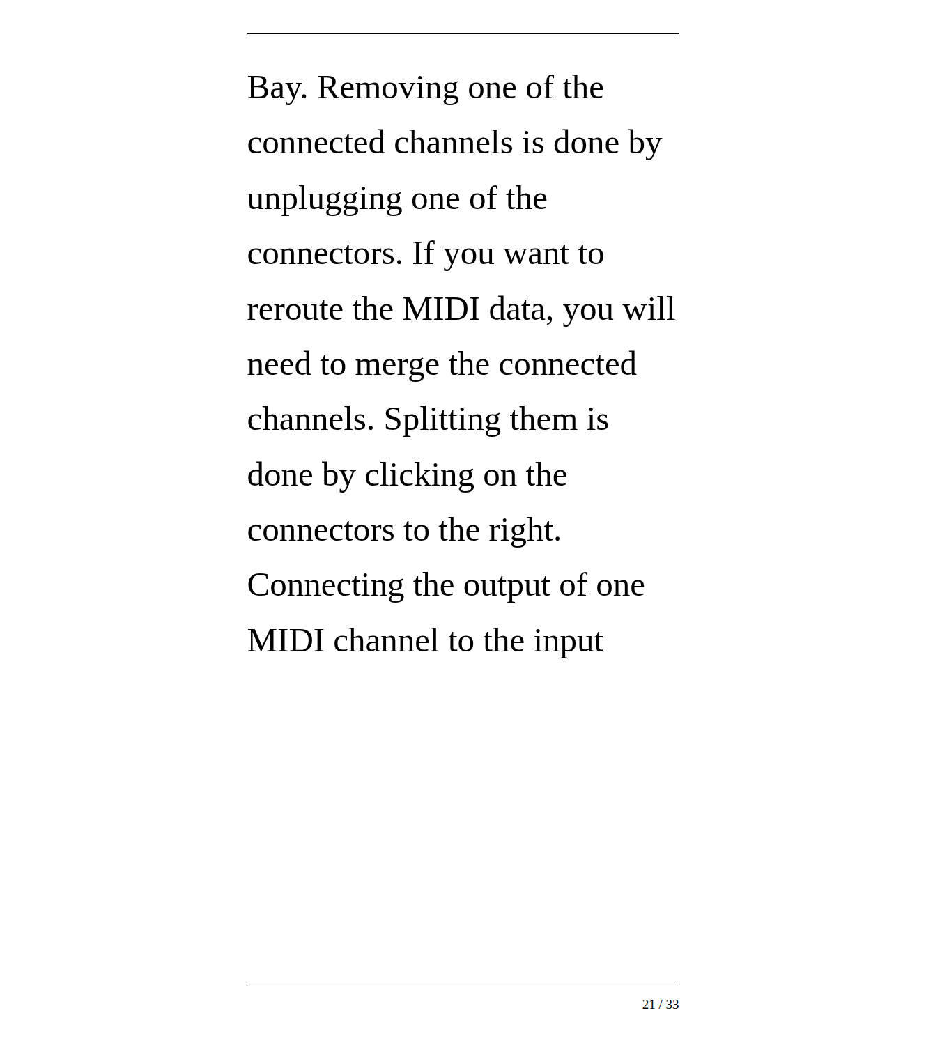Bay. Removing one of the connected channels is done by unplugging one of the connectors. If you want to reroute the MIDI data, you will need to merge the connected channels. Splitting them is done by clicking on the connectors to the right. Connecting the output of one MIDI channel to the input
21 / 33